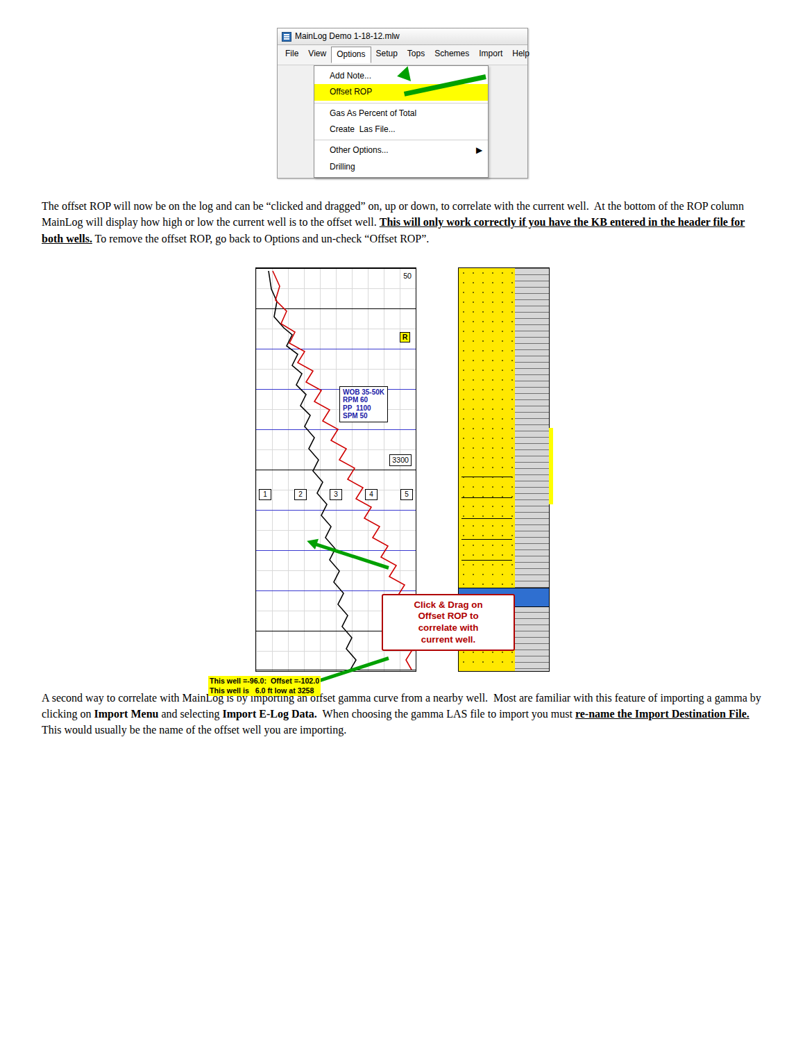MainLog Demo 1-18-12.mlw
File View Options Setup Tops Schemes Import Help
Add Note...
Offset ROP
Gas As Percent of Total
Create Las File...
Other Options...▶
Drilling
The offset ROP will now be on the log and can be “clicked and dragged” on, up or down, to correlate with the current well. At the bottom of the ROP column MainLog will display how high or low the current well is to the offset well. This will only work correctly if you have the KB entered in the header file for both wells. To remove the offset ROP, go back to Options and un-check “Offset ROP”.
50
R
WOB 35-50K
RPM 60
PP 1100
SPM 50
3300
12345
Click & Drag on
Offset ROP to
correlate with
current well.
This well =-96.0: Offset =-102.0
This well is 6.0 ft low at 3258
A second way to correlate with MainLog is by importing an offset gamma curve from a nearby well. Most are familiar with this feature of importing a gamma by clicking on Import Menu and selecting Import E-Log Data. When choosing the gamma LAS file to import you must re-name the Import Destination File. This would usually be the name of the offset well you are importing.